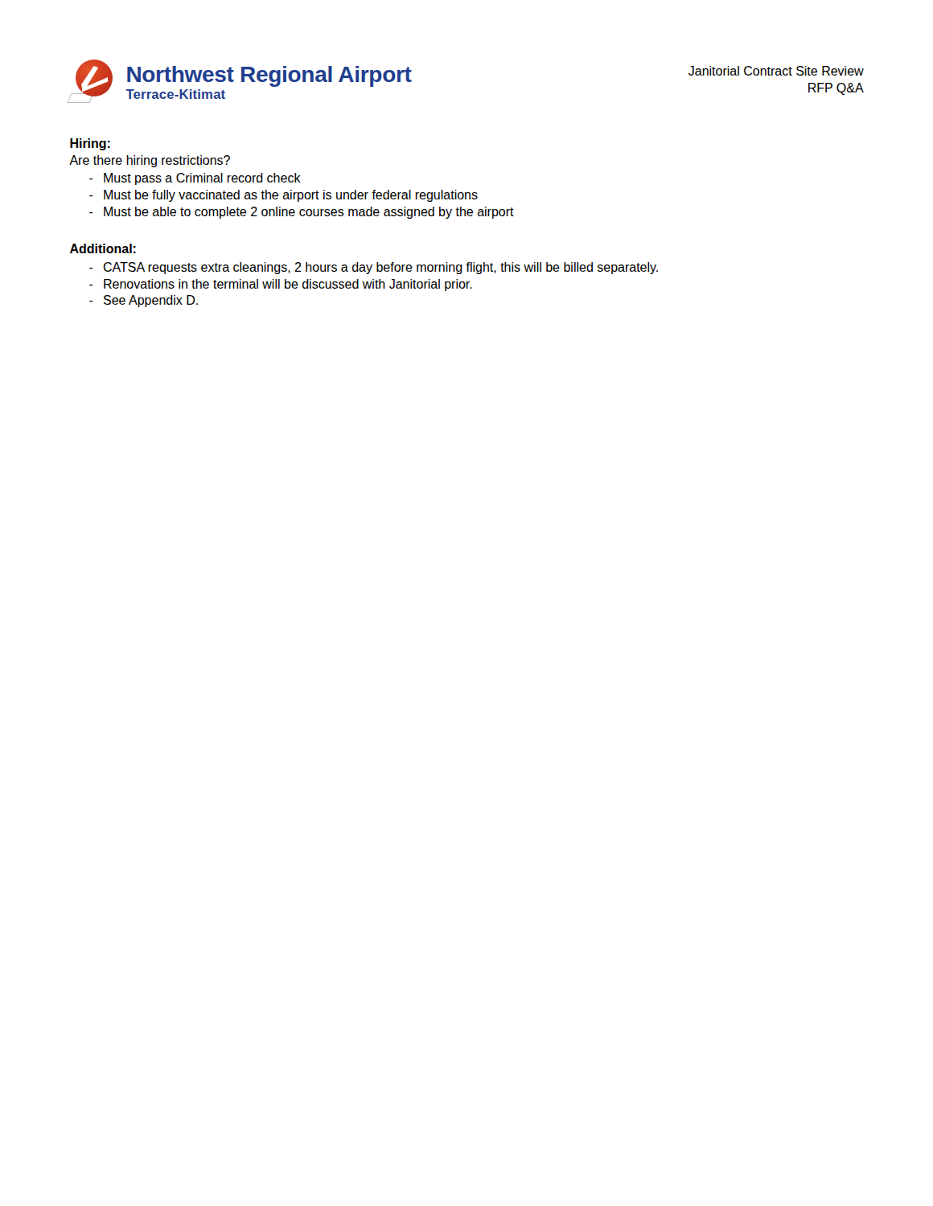Northwest Regional Airport
Terrace-Kitimat
Janitorial Contract Site Review
RFP Q&A
Hiring:
Are there hiring restrictions?
Must pass a Criminal record check
Must be fully vaccinated as the airport is under federal regulations
Must be able to complete 2 online courses made assigned by the airport
Additional:
CATSA requests extra cleanings, 2 hours a day before morning flight, this will be billed separately.
Renovations in the terminal will be discussed with Janitorial prior.
See Appendix D.